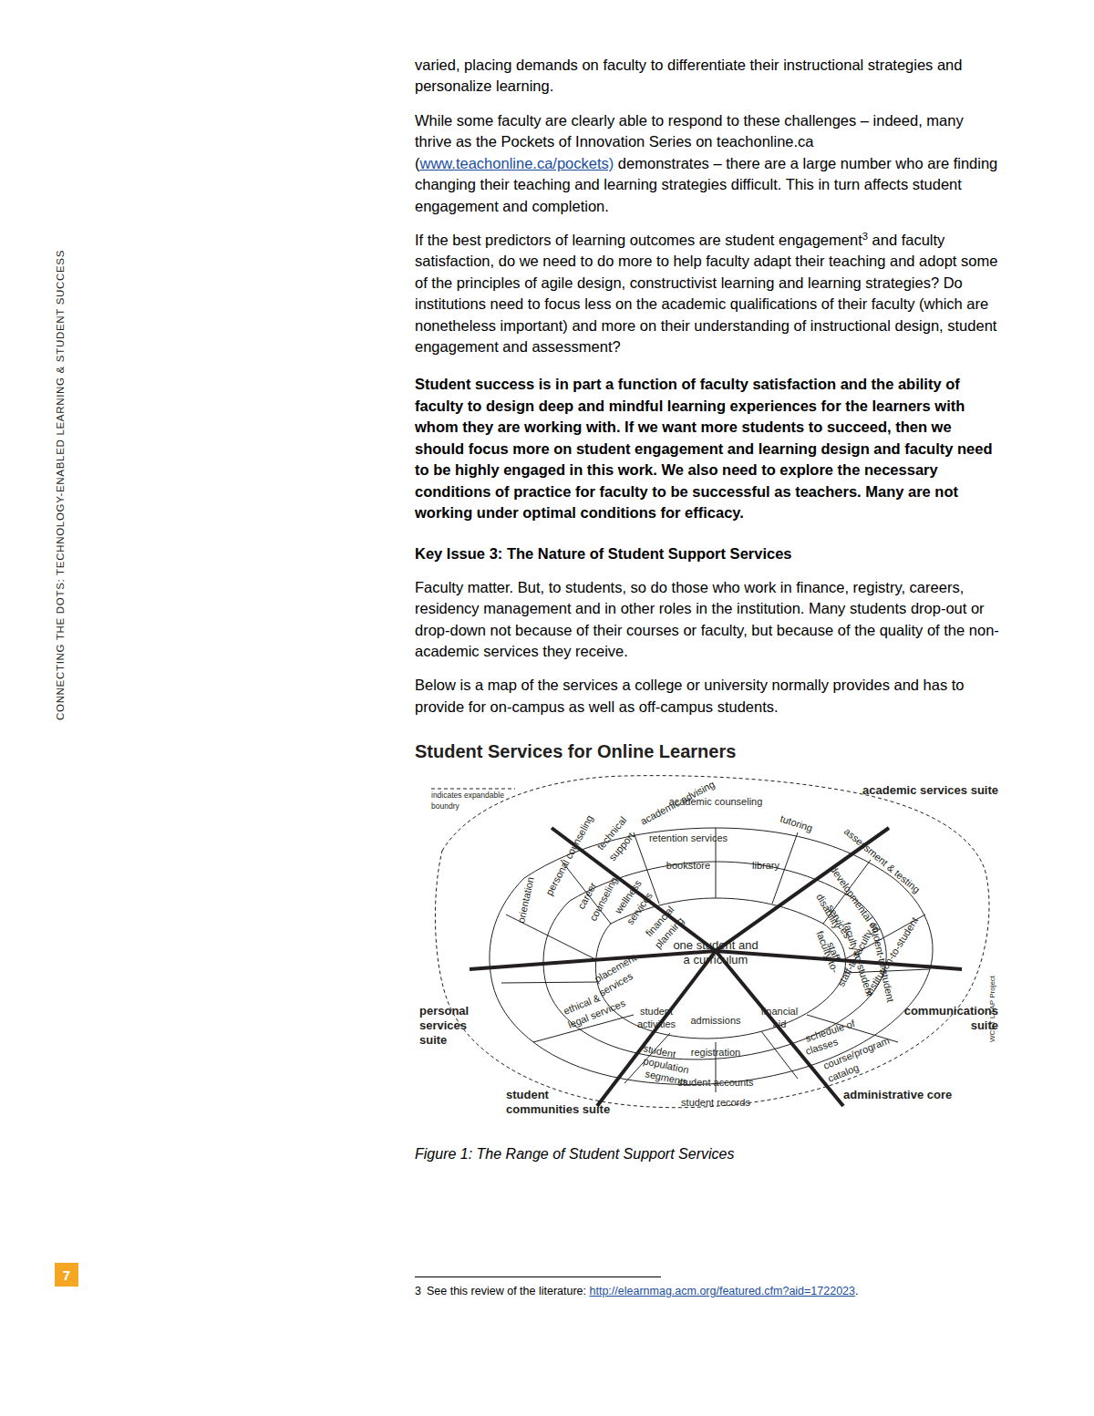CONNECTING THE DOTS: TECHNOLOGY-ENABLED LEARNING & STUDENT SUCCESS
7
varied, placing demands on faculty to differentiate their instructional strategies and personalize learning.
While some faculty are clearly able to respond to these challenges – indeed, many thrive as the Pockets of Innovation Series on teachonline.ca (www.teachonline.ca/pockets) demonstrates – there are a large number who are finding changing their teaching and learning strategies difficult. This in turn affects student engagement and completion.
If the best predictors of learning outcomes are student engagement3 and faculty satisfaction, do we need to do more to help faculty adapt their teaching and adopt some of the principles of agile design, constructivist learning and learning strategies? Do institutions need to focus less on the academic qualifications of their faculty (which are nonetheless important) and more on their understanding of instructional design, student engagement and assessment?
Student success is in part a function of faculty satisfaction and the ability of faculty to design deep and mindful learning experiences for the learners with whom they are working with. If we want more students to succeed, then we should focus more on student engagement and learning design and faculty need to be highly engaged in this work. We also need to explore the necessary conditions of practice for faculty to be successful as teachers. Many are not working under optimal conditions for efficacy.
Key Issue 3: The Nature of Student Support Services
Faculty matter. But, to students, so do those who work in finance, registry, careers, residency management and in other roles in the institution. Many students drop-out or drop-down not because of their courses or faculty, but because of the quality of the non-academic services they receive.
Below is a map of the services a college or university normally provides and has to provide for on-campus as well as off-campus students.
Student Services for Online Learners Student Services for Online Learners one student and a curriculum academic services suite communications suite personal services suite student communities suite administrative core indicates expandable boundry academic counseling academic advising tutoring assessment & testing retention services bookstore library developmental ed. disability services technical support personal counseling orientation career counseling wellness services financial planning placement services ethical & legal services student activities student population segments admissions registration student accounts student records financial aid schedule of classes course/program catalog faculty-to-student student-to-student faculty-to- staff staff-to-faculty institution-to-student WCET LAAP Project
Figure 1: The Range of Student Support Services
3 See this review of the literature: http://elearnmag.acm.org/featured.cfm?aid=1722023.